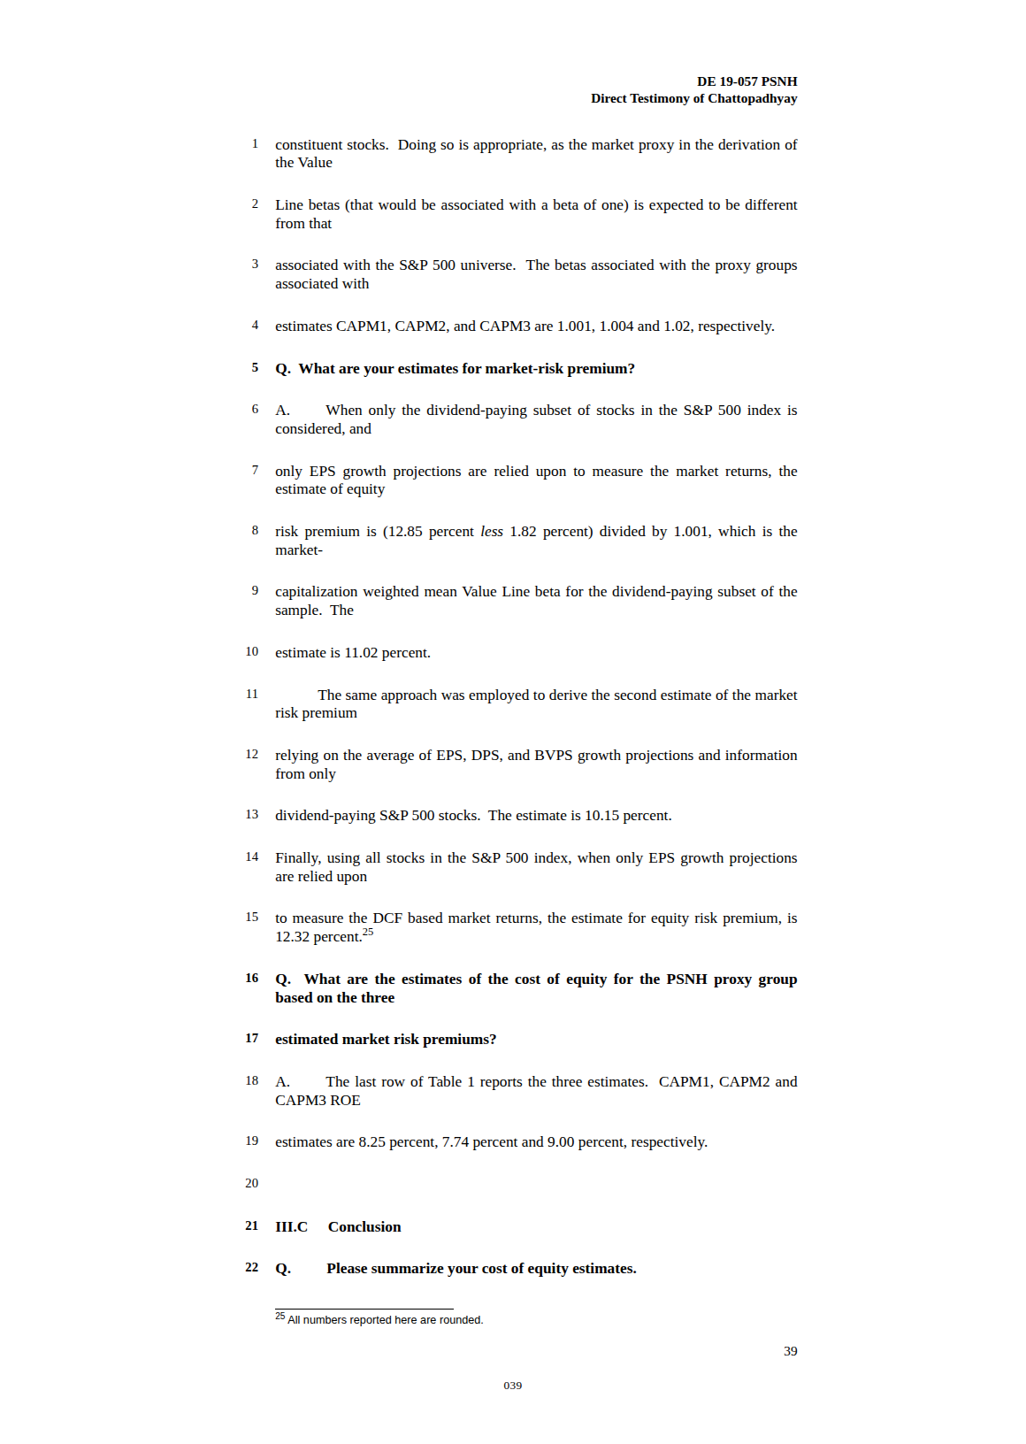DE 19-057 PSNH
Direct Testimony of Chattopadhyay
constituent stocks. Doing so is appropriate, as the market proxy in the derivation of the Value
Line betas (that would be associated with a beta of one) is expected to be different from that
associated with the S&P 500 universe. The betas associated with the proxy groups associated with
estimates CAPM1, CAPM2, and CAPM3 are 1.001, 1.004 and 1.02, respectively.
Q. What are your estimates for market-risk premium?
A. When only the dividend-paying subset of stocks in the S&P 500 index is considered, and
only EPS growth projections are relied upon to measure the market returns, the estimate of equity
risk premium is (12.85 percent less 1.82 percent) divided by 1.001, which is the market-
capitalization weighted mean Value Line beta for the dividend-paying subset of the sample. The
estimate is 11.02 percent.
The same approach was employed to derive the second estimate of the market risk premium
relying on the average of EPS, DPS, and BVPS growth projections and information from only
dividend-paying S&P 500 stocks. The estimate is 10.15 percent.
Finally, using all stocks in the S&P 500 index, when only EPS growth projections are relied upon
to measure the DCF based market returns, the estimate for equity risk premium, is 12.32 percent.25
Q. What are the estimates of the cost of equity for the PSNH proxy group based on the three
estimated market risk premiums?
A. The last row of Table 1 reports the three estimates. CAPM1, CAPM2 and CAPM3 ROE
estimates are 8.25 percent, 7.74 percent and 9.00 percent, respectively.
III.CConclusion
Q. Please summarize your cost of equity estimates.
25 All numbers reported here are rounded.
39
039